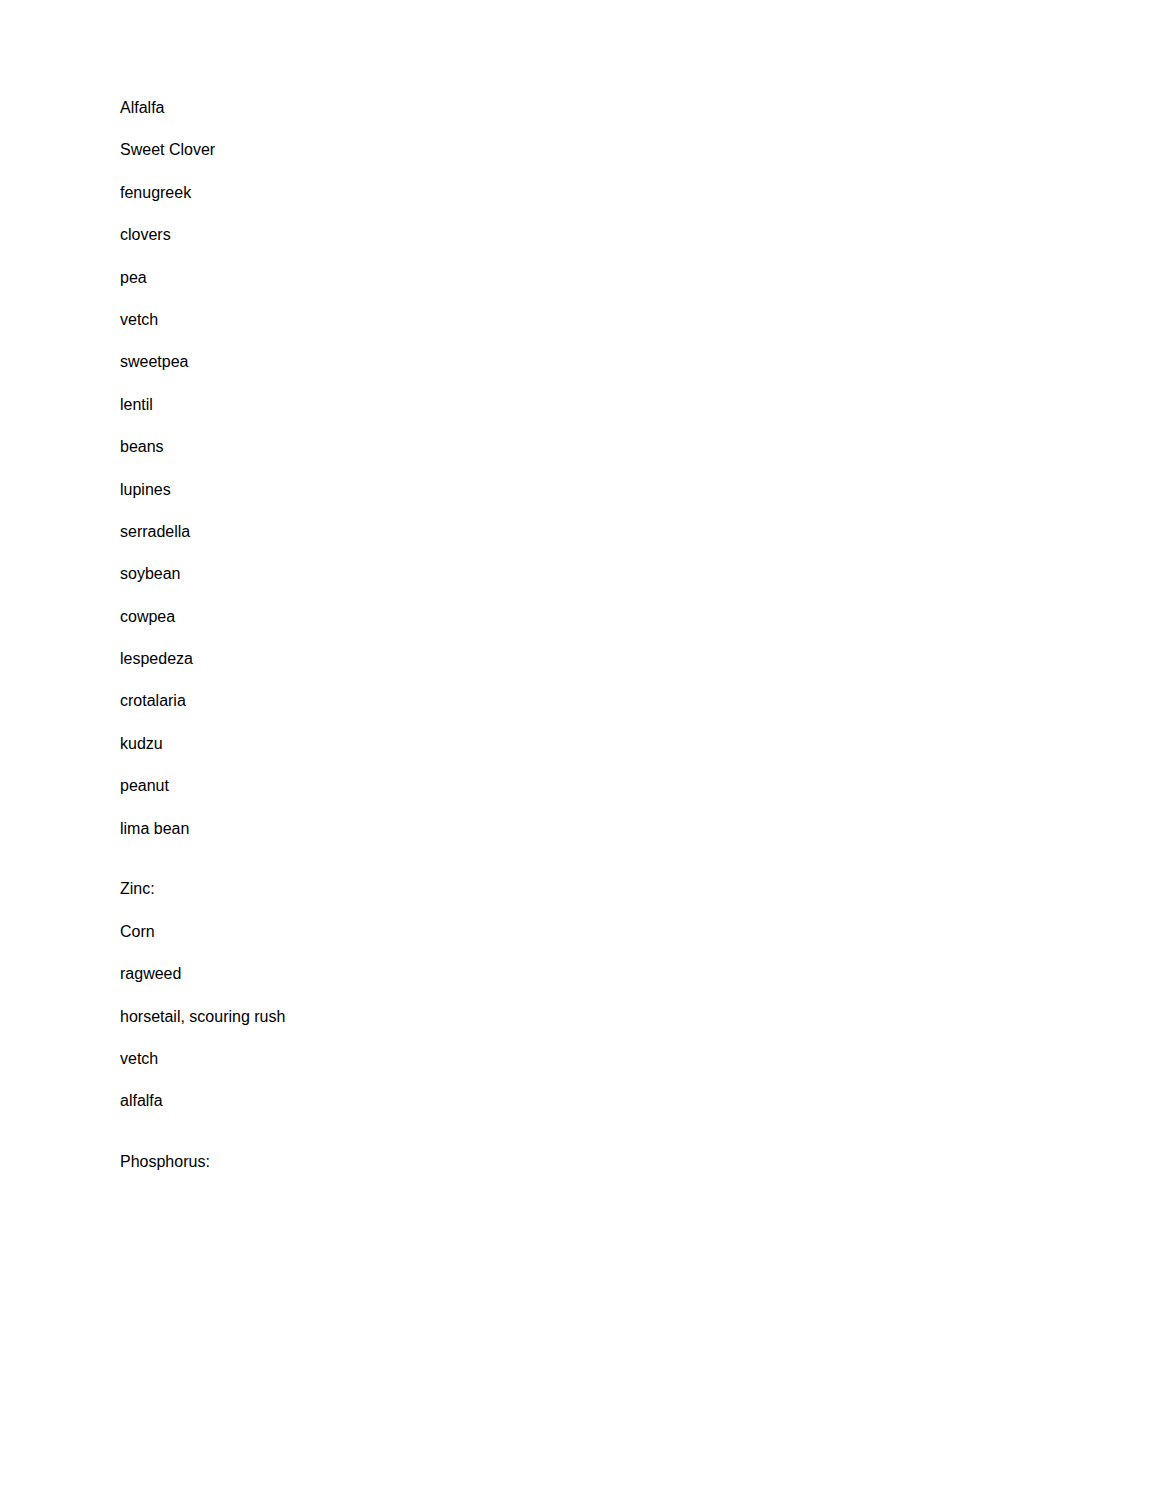Alfalfa
Sweet Clover
fenugreek
clovers
pea
vetch
sweetpea
lentil
beans
lupines
serradella
soybean
cowpea
lespedeza
crotalaria
kudzu
peanut
lima bean
Zinc:
Corn
ragweed
horsetail, scouring rush
vetch
alfalfa
Phosphorus: